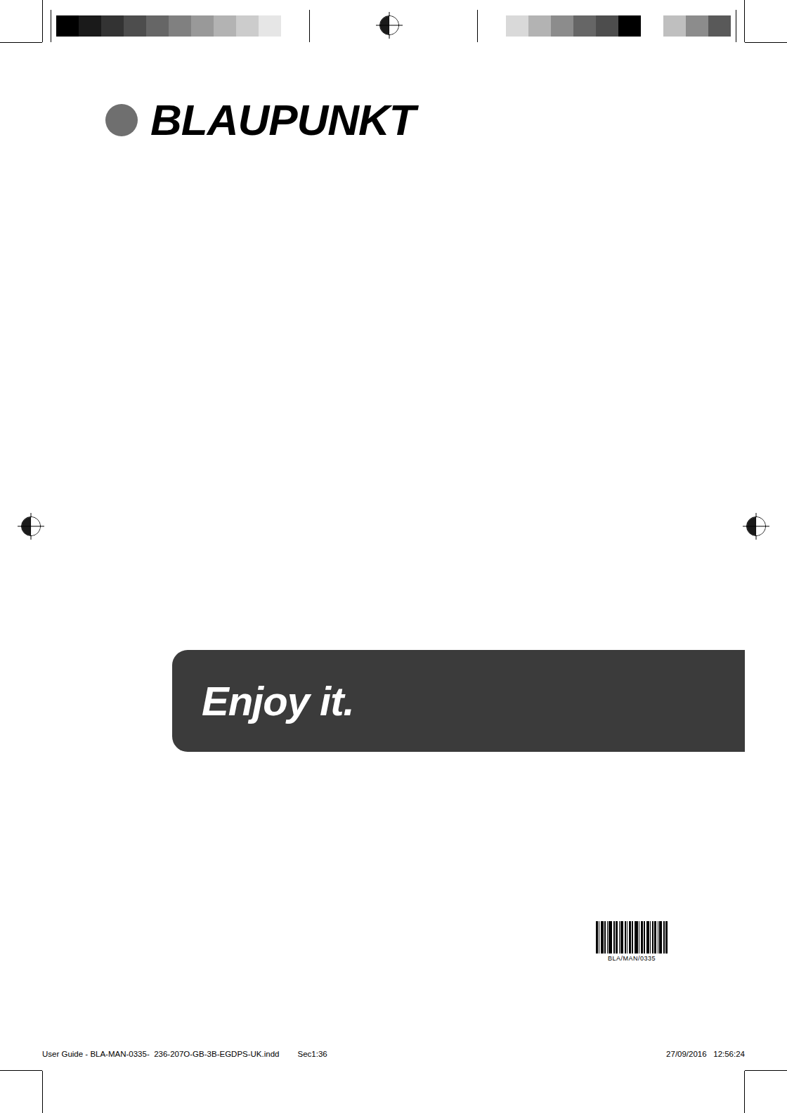BLAUPUNKT
Enjoy it.
BLA/MAN/0335
User Guide - BLA-MAN-0335- 236-207O-GB-3B-EGDPS-UK.inddSec1:36
27/09/2016 12:56:24